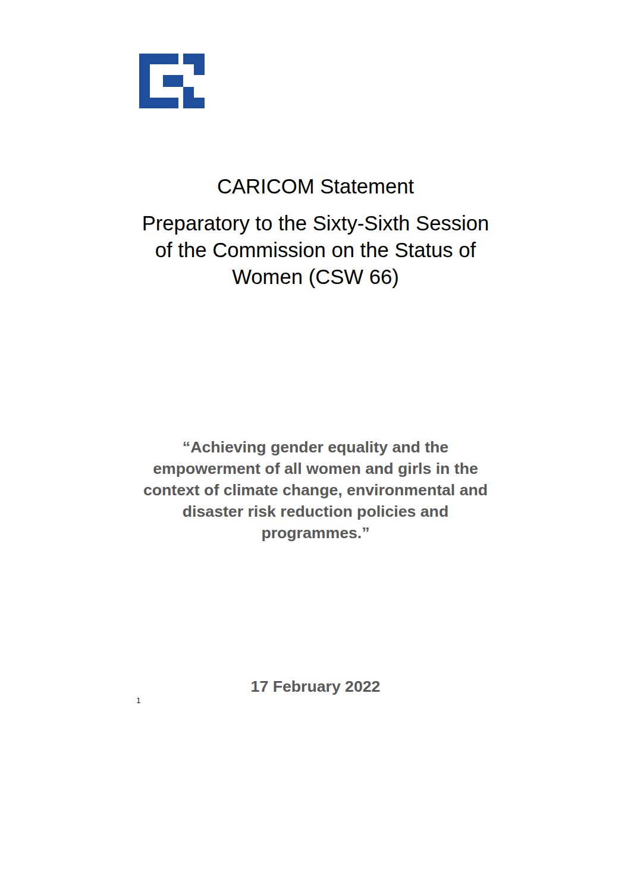CARICOM Statement
Preparatory to the Sixty-Sixth Session of the Commission on the Status of Women (CSW 66)
“Achieving gender equality and the empowerment of all women and girls in the context of climate change, environmental and disaster risk reduction policies and programmes.”
17 February 2022
1